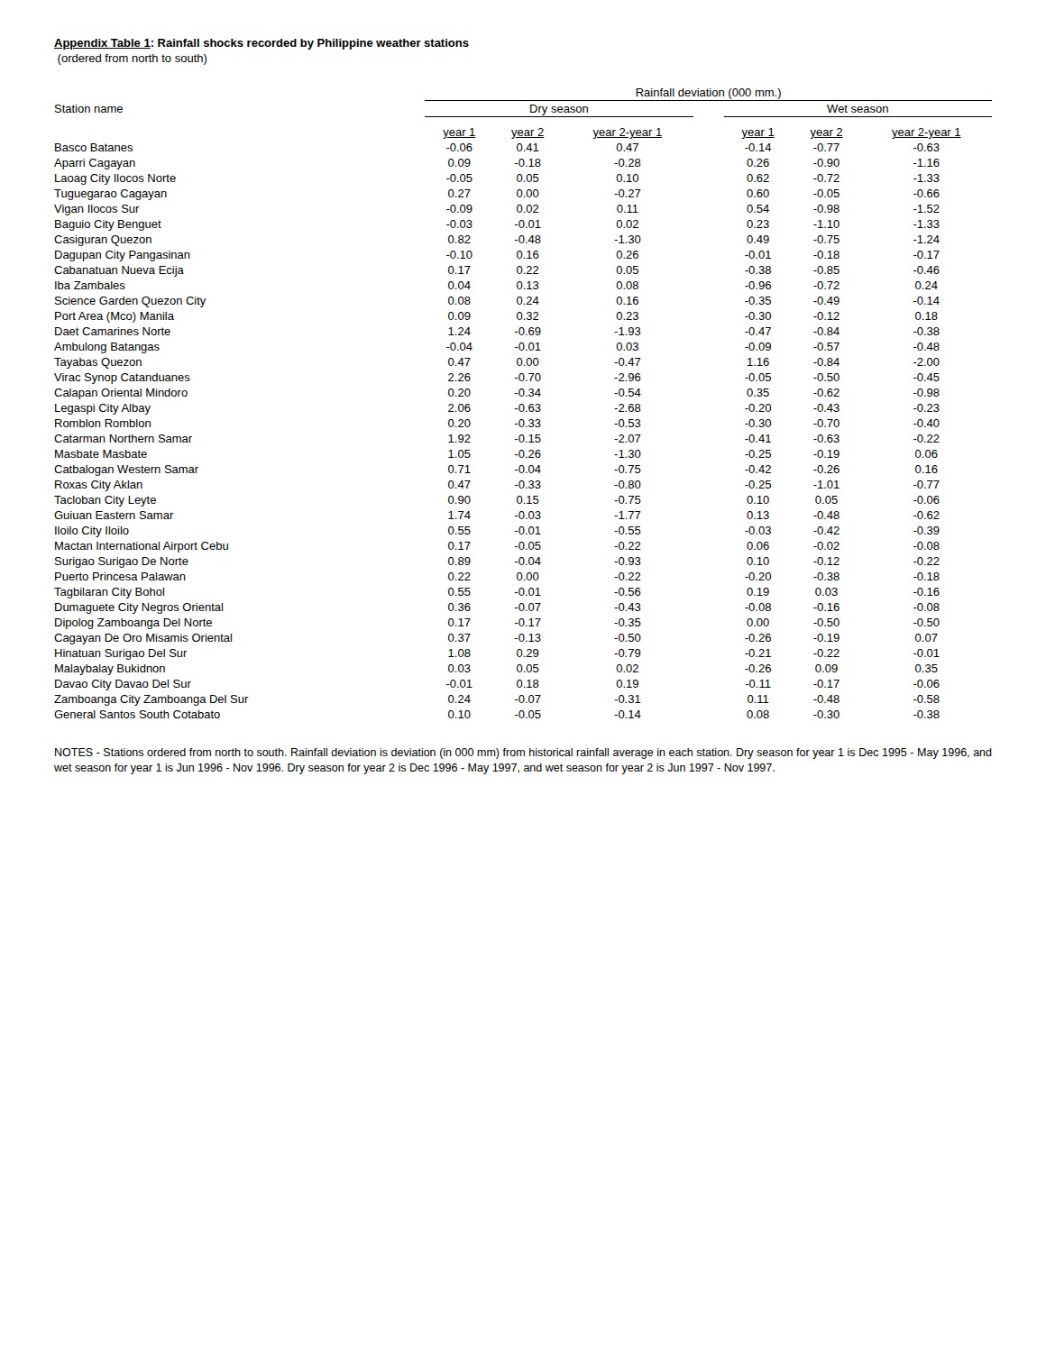Appendix Table 1: Rainfall shocks recorded by Philippine weather stations
(ordered from north to south)
| | | Rainfall deviation (000 mm.) |
| Station name | | Dry season | | Wet season |
| | | year 1 | year 2 | year 2-year 1 | | year 1 | year 2 | year 2-year 1 |
| Basco Batanes | | -0.06 | 0.41 | 0.47 | | -0.14 | -0.77 | -0.63 |
| Aparri Cagayan | | 0.09 | -0.18 | -0.28 | | 0.26 | -0.90 | -1.16 |
| Laoag City Ilocos Norte | | -0.05 | 0.05 | 0.10 | | 0.62 | -0.72 | -1.33 |
| Tuguegarao Cagayan | | 0.27 | 0.00 | -0.27 | | 0.60 | -0.05 | -0.66 |
| Vigan Ilocos Sur | | -0.09 | 0.02 | 0.11 | | 0.54 | -0.98 | -1.52 |
| Baguio City Benguet | | -0.03 | -0.01 | 0.02 | | 0.23 | -1.10 | -1.33 |
| Casiguran Quezon | | 0.82 | -0.48 | -1.30 | | 0.49 | -0.75 | -1.24 |
| Dagupan City Pangasinan | | -0.10 | 0.16 | 0.26 | | -0.01 | -0.18 | -0.17 |
| Cabanatuan Nueva Ecija | | 0.17 | 0.22 | 0.05 | | -0.38 | -0.85 | -0.46 |
| Iba Zambales | | 0.04 | 0.13 | 0.08 | | -0.96 | -0.72 | 0.24 |
| Science Garden Quezon City | | 0.08 | 0.24 | 0.16 | | -0.35 | -0.49 | -0.14 |
| Port Area (Mco) Manila | | 0.09 | 0.32 | 0.23 | | -0.30 | -0.12 | 0.18 |
| Daet Camarines Norte | | 1.24 | -0.69 | -1.93 | | -0.47 | -0.84 | -0.38 |
| Ambulong Batangas | | -0.04 | -0.01 | 0.03 | | -0.09 | -0.57 | -0.48 |
| Tayabas Quezon | | 0.47 | 0.00 | -0.47 | | 1.16 | -0.84 | -2.00 |
| Virac Synop Catanduanes | | 2.26 | -0.70 | -2.96 | | -0.05 | -0.50 | -0.45 |
| Calapan Oriental Mindoro | | 0.20 | -0.34 | -0.54 | | 0.35 | -0.62 | -0.98 |
| Legaspi City Albay | | 2.06 | -0.63 | -2.68 | | -0.20 | -0.43 | -0.23 |
| Romblon Romblon | | 0.20 | -0.33 | -0.53 | | -0.30 | -0.70 | -0.40 |
| Catarman Northern Samar | | 1.92 | -0.15 | -2.07 | | -0.41 | -0.63 | -0.22 |
| Masbate Masbate | | 1.05 | -0.26 | -1.30 | | -0.25 | -0.19 | 0.06 |
| Catbalogan Western Samar | | 0.71 | -0.04 | -0.75 | | -0.42 | -0.26 | 0.16 |
| Roxas City Aklan | | 0.47 | -0.33 | -0.80 | | -0.25 | -1.01 | -0.77 |
| Tacloban City Leyte | | 0.90 | 0.15 | -0.75 | | 0.10 | 0.05 | -0.06 |
| Guiuan Eastern Samar | | 1.74 | -0.03 | -1.77 | | 0.13 | -0.48 | -0.62 |
| Iloilo City Iloilo | | 0.55 | -0.01 | -0.55 | | -0.03 | -0.42 | -0.39 |
| Mactan International Airport Cebu | | 0.17 | -0.05 | -0.22 | | 0.06 | -0.02 | -0.08 |
| Surigao Surigao De Norte | | 0.89 | -0.04 | -0.93 | | 0.10 | -0.12 | -0.22 |
| Puerto Princesa Palawan | | 0.22 | 0.00 | -0.22 | | -0.20 | -0.38 | -0.18 |
| Tagbilaran City Bohol | | 0.55 | -0.01 | -0.56 | | 0.19 | 0.03 | -0.16 |
| Dumaguete City Negros Oriental | | 0.36 | -0.07 | -0.43 | | -0.08 | -0.16 | -0.08 |
| Dipolog Zamboanga Del Norte | | 0.17 | -0.17 | -0.35 | | 0.00 | -0.50 | -0.50 |
| Cagayan De Oro Misamis Oriental | | 0.37 | -0.13 | -0.50 | | -0.26 | -0.19 | 0.07 |
| Hinatuan Surigao Del Sur | | 1.08 | 0.29 | -0.79 | | -0.21 | -0.22 | -0.01 |
| Malaybalay Bukidnon | | 0.03 | 0.05 | 0.02 | | -0.26 | 0.09 | 0.35 |
| Davao City Davao Del Sur | | -0.01 | 0.18 | 0.19 | | -0.11 | -0.17 | -0.06 |
| Zamboanga City Zamboanga Del Sur | | 0.24 | -0.07 | -0.31 | | 0.11 | -0.48 | -0.58 |
| General Santos South Cotabato | | 0.10 | -0.05 | -0.14 | | 0.08 | -0.30 | -0.38 |
NOTES - Stations ordered from north to south. Rainfall deviation is deviation (in 000 mm) from historical rainfall average in each station. Dry season for year 1 is Dec 1995 - May 1996, and wet season for year 1 is Jun 1996 - Nov 1996. Dry season for year 2 is Dec 1996 - May 1997, and wet season for year 2 is Jun 1997 - Nov 1997.